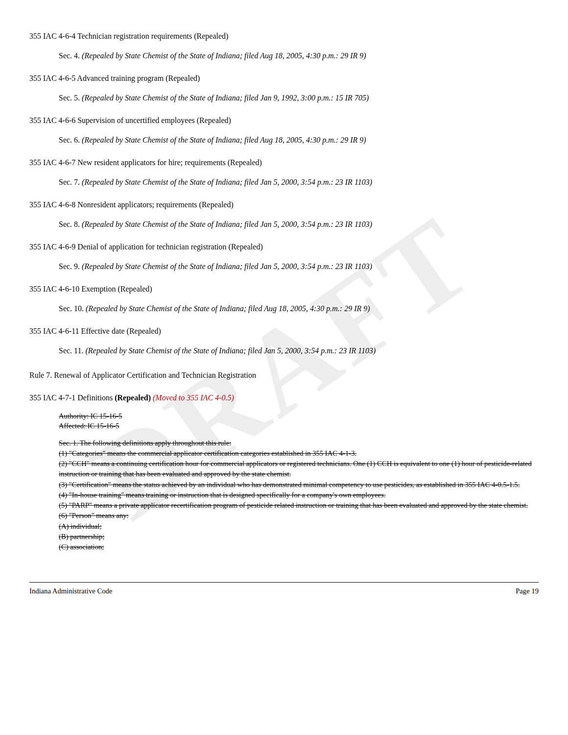DRAFT
355 IAC 4-6-4 Technician registration requirements (Repealed)
Sec. 4. (Repealed by State Chemist of the State of Indiana; filed Aug 18, 2005, 4:30 p.m.: 29 IR 9)
355 IAC 4-6-5 Advanced training program (Repealed)
Sec. 5. (Repealed by State Chemist of the State of Indiana; filed Jan 9, 1992, 3:00 p.m.: 15 IR 705)
355 IAC 4-6-6 Supervision of uncertified employees (Repealed)
Sec. 6. (Repealed by State Chemist of the State of Indiana; filed Aug 18, 2005, 4:30 p.m.: 29 IR 9)
355 IAC 4-6-7 New resident applicators for hire; requirements (Repealed)
Sec. 7. (Repealed by State Chemist of the State of Indiana; filed Jan 5, 2000, 3:54 p.m.: 23 IR 1103)
355 IAC 4-6-8 Nonresident applicators; requirements (Repealed)
Sec. 8. (Repealed by State Chemist of the State of Indiana; filed Jan 5, 2000, 3:54 p.m.: 23 IR 1103)
355 IAC 4-6-9 Denial of application for technician registration (Repealed)
Sec. 9. (Repealed by State Chemist of the State of Indiana; filed Jan 5, 2000, 3:54 p.m.: 23 IR 1103)
355 IAC 4-6-10 Exemption (Repealed)
Sec. 10. (Repealed by State Chemist of the State of Indiana; filed Aug 18, 2005, 4:30 p.m.: 29 IR 9)
355 IAC 4-6-11 Effective date (Repealed)
Sec. 11. (Repealed by State Chemist of the State of Indiana; filed Jan 5, 2000, 3:54 p.m.: 23 IR 1103)
Rule 7. Renewal of Applicator Certification and Technician Registration
355 IAC 4-7-1 Definitions (Repealed) (Moved to 355 IAC 4-0.5)
Authority: IC 15-16-5
Affected: IC 15-16-5
Sec. 1. The following definitions apply throughout this rule:
(1) "Categories" means the commercial applicator certification categories established in 355 IAC 4-1-3.
(2) "CCH" means a continuing certification hour for commercial applicators or registered technicians. One (1) CCH is equivalent to one (1) hour of pesticide-related instruction or training that has been evaluated and approved by the state chemist.
(3) "Certification" means the status achieved by an individual who has demonstrated minimal competency to use pesticides, as established in 355 IAC 4-0.5-1.5.
(4) "In-house training" means training or instruction that is designed specifically for a company's own employees.
(5) "PARP" means a private applicator recertification program of pesticide related instruction or training that has been evaluated and approved by the state chemist.
(6) "Person" means any:
(A) individual;
(B) partnership;
(C) association;
Indiana Administrative Code Page 19